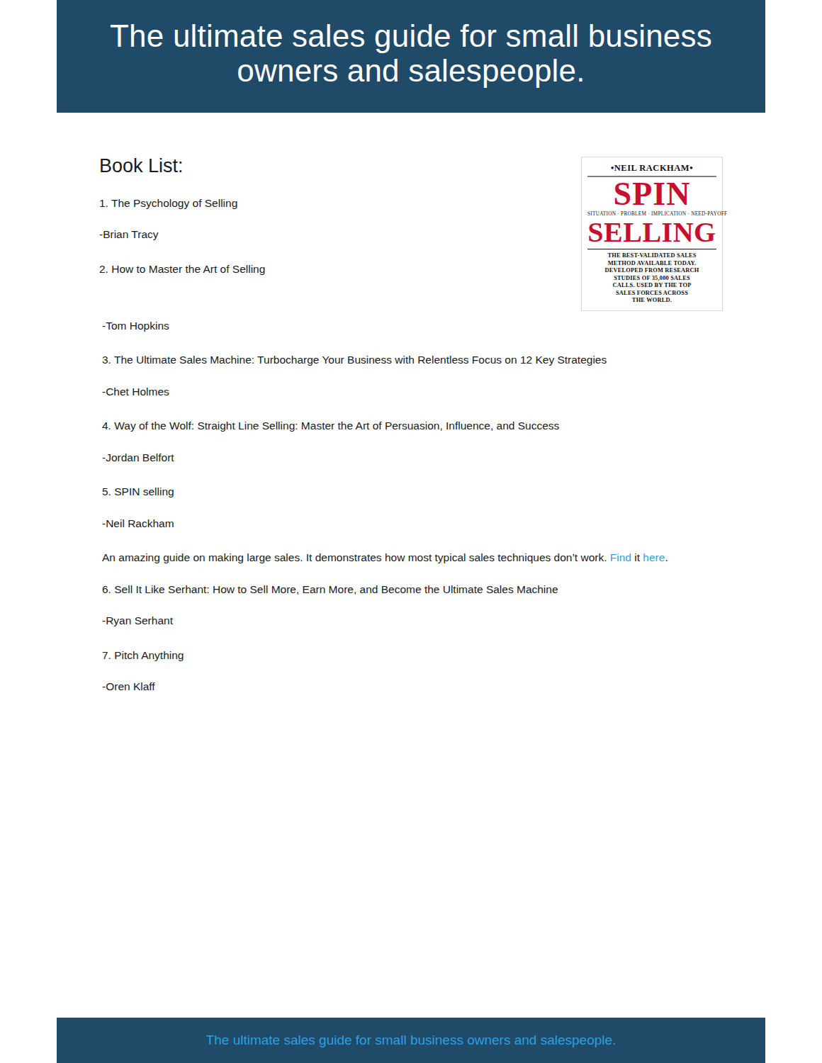The ultimate sales guide for small business owners and salespeople.
Book List:
1. The Psychology of Selling
-Brian Tracy
2. How to Master the Art of Selling
•NEIL RACKHAM•
SPIN
SITUATION · PROBLEM · IMPLICATION · NEED-PAYOFF
SELLING
THE BEST-VALIDATED SALES
METHOD AVAILABLE TODAY.
DEVELOPED FROM RESEARCH
STUDIES OF 35,000 SALES
CALLS. USED BY THE TOP
SALES FORCES ACROSS
THE WORLD.
-Tom Hopkins
3. The Ultimate Sales Machine: Turbocharge Your Business with Relentless Focus on 12 Key Strategies
-Chet Holmes
4. Way of the Wolf: Straight Line Selling: Master the Art of Persuasion, Influence, and Success
-Jordan Belfort
5. SPIN selling
-Neil Rackham
An amazing guide on making large sales. It demonstrates how most typical sales techniques don’t work. Find it here.
6. Sell It Like Serhant: How to Sell More, Earn More, and Become the Ultimate Sales Machine
-Ryan Serhant
7. Pitch Anything
-Oren Klaff
The ultimate sales guide for small business owners and salespeople.